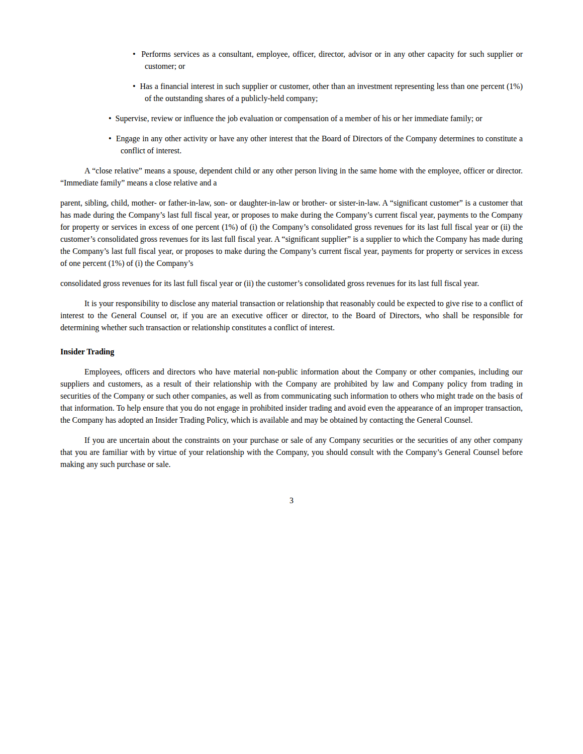• Performs services as a consultant, employee, officer, director, advisor or in any other capacity for such supplier or customer; or
• Has a financial interest in such supplier or customer, other than an investment representing less than one percent (1%) of the outstanding shares of a publicly-held company;
• Supervise, review or influence the job evaluation or compensation of a member of his or her immediate family; or
• Engage in any other activity or have any other interest that the Board of Directors of the Company determines to constitute a conflict of interest.
A “close relative” means a spouse, dependent child or any other person living in the same home with the employee, officer or director. “Immediate family” means a close relative and a
parent, sibling, child, mother- or father-in-law, son- or daughter-in-law or brother- or sister-in-law. A “significant customer” is a customer that has made during the Company’s last full fiscal year, or proposes to make during the Company’s current fiscal year, payments to the Company for property or services in excess of one percent (1%) of (i) the Company’s consolidated gross revenues for its last full fiscal year or (ii) the customer’s consolidated gross revenues for its last full fiscal year. A “significant supplier” is a supplier to which the Company has made during the Company’s last full fiscal year, or proposes to make during the Company’s current fiscal year, payments for property or services in excess of one percent (1%) of (i) the Company’s
consolidated gross revenues for its last full fiscal year or (ii) the customer’s consolidated gross revenues for its last full fiscal year.
It is your responsibility to disclose any material transaction or relationship that reasonably could be expected to give rise to a conflict of interest to the General Counsel or, if you are an executive officer or director, to the Board of Directors, who shall be responsible for determining whether such transaction or relationship constitutes a conflict of interest.
Insider Trading
Employees, officers and directors who have material non-public information about the Company or other companies, including our suppliers and customers, as a result of their relationship with the Company are prohibited by law and Company policy from trading in securities of the Company or such other companies, as well as from communicating such information to others who might trade on the basis of that information. To help ensure that you do not engage in prohibited insider trading and avoid even the appearance of an improper transaction, the Company has adopted an Insider Trading Policy, which is available and may be obtained by contacting the General Counsel.
If you are uncertain about the constraints on your purchase or sale of any Company securities or the securities of any other company that you are familiar with by virtue of your relationship with the Company, you should consult with the Company’s General Counsel before making any such purchase or sale.
3